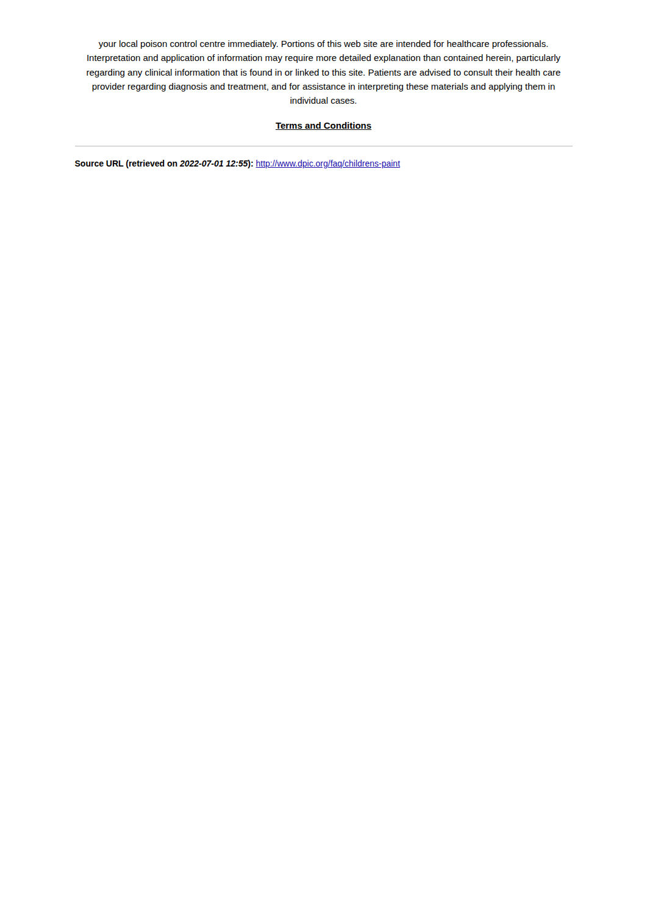your local poison control centre immediately. Portions of this web site are intended for healthcare professionals. Interpretation and application of information may require more detailed explanation than contained herein, particularly regarding any clinical information that is found in or linked to this site. Patients are advised to consult their health care provider regarding diagnosis and treatment, and for assistance in interpreting these materials and applying them in individual cases.
Terms and Conditions
Source URL (retrieved on 2022-07-01 12:55): http://www.dpic.org/faq/childrens-paint